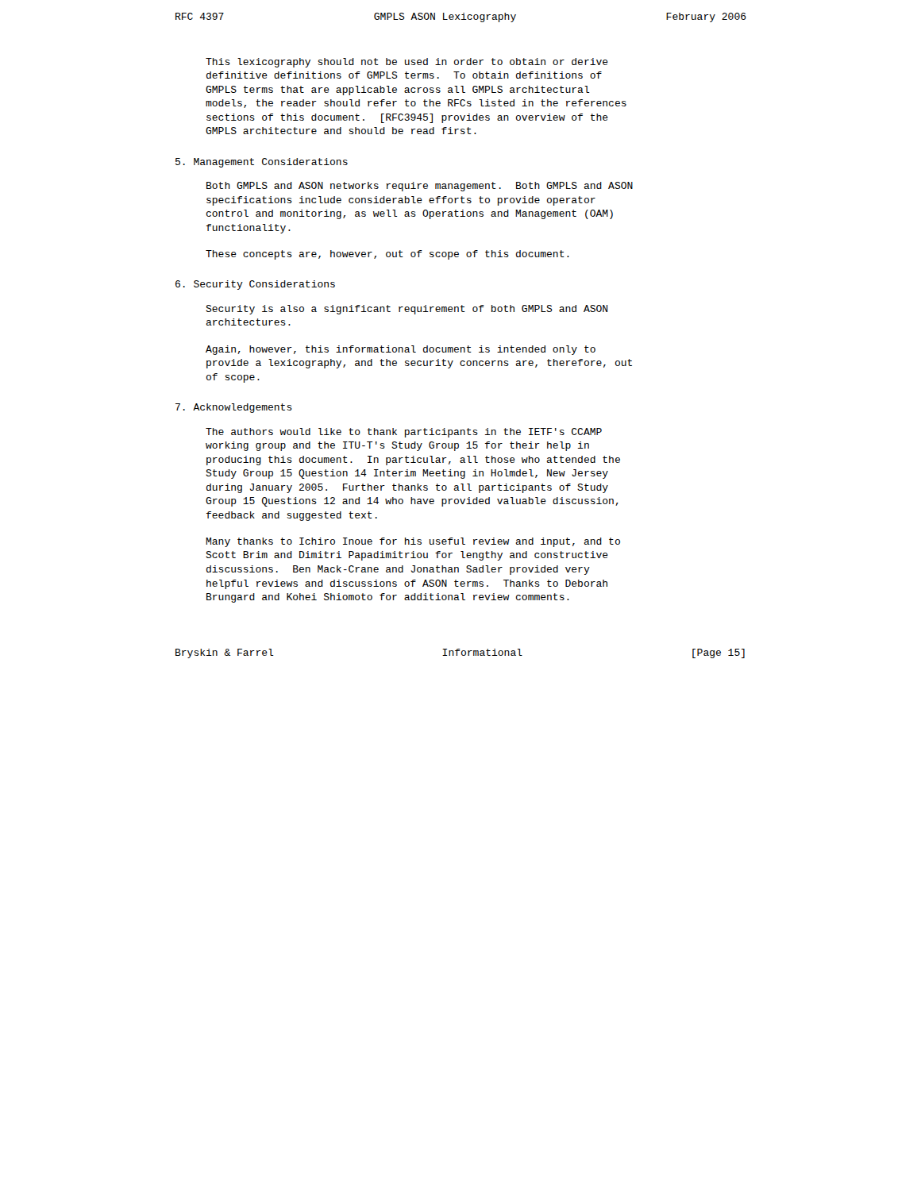RFC 4397 GMPLS ASON Lexicography February 2006
This lexicography should not be used in order to obtain or derive definitive definitions of GMPLS terms. To obtain definitions of GMPLS terms that are applicable across all GMPLS architectural models, the reader should refer to the RFCs listed in the references sections of this document. [RFC3945] provides an overview of the GMPLS architecture and should be read first.
5. Management Considerations
Both GMPLS and ASON networks require management. Both GMPLS and ASON specifications include considerable efforts to provide operator control and monitoring, as well as Operations and Management (OAM) functionality.
These concepts are, however, out of scope of this document.
6. Security Considerations
Security is also a significant requirement of both GMPLS and ASON architectures.
Again, however, this informational document is intended only to provide a lexicography, and the security concerns are, therefore, out of scope.
7. Acknowledgements
The authors would like to thank participants in the IETF's CCAMP working group and the ITU-T's Study Group 15 for their help in producing this document. In particular, all those who attended the Study Group 15 Question 14 Interim Meeting in Holmdel, New Jersey during January 2005. Further thanks to all participants of Study Group 15 Questions 12 and 14 who have provided valuable discussion, feedback and suggested text.
Many thanks to Ichiro Inoue for his useful review and input, and to Scott Brim and Dimitri Papadimitriou for lengthy and constructive discussions. Ben Mack-Crane and Jonathan Sadler provided very helpful reviews and discussions of ASON terms. Thanks to Deborah Brungard and Kohei Shiomoto for additional review comments.
Bryskin & Farrel Informational [Page 15]